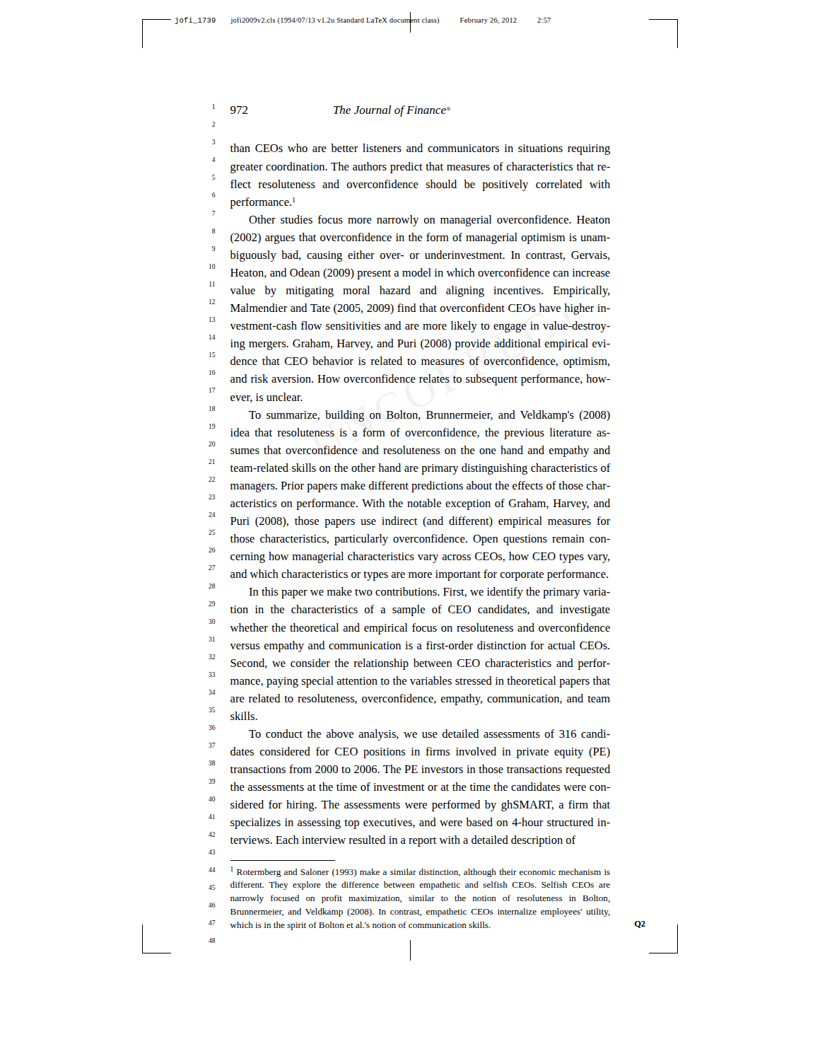jofi_1739 jofi2009v2.cls (1994/07/13 v1.2u Standard LaTeX document class) February 26, 2012 2:57
123456789101112131415161718192021222324252627282930313233343536373839404142434445464748
UNCORRECTED PROOF
972
The Journal of Finance®
than CEOs who are better listeners and communicators in situations requiring greater coordination. The authors predict that measures of characteristics that reflect resoluteness and overconfidence should be positively correlated with performance.1
Other studies focus more narrowly on managerial overconfidence. Heaton (2002) argues that overconfidence in the form of managerial optimism is unambiguously bad, causing either over- or underinvestment. In contrast, Gervais, Heaton, and Odean (2009) present a model in which overconfidence can increase value by mitigating moral hazard and aligning incentives. Empirically, Malmendier and Tate (2005, 2009) find that overconfident CEOs have higher investment-cash flow sensitivities and are more likely to engage in value-destroying mergers. Graham, Harvey, and Puri (2008) provide additional empirical evidence that CEO behavior is related to measures of overconfidence, optimism, and risk aversion. How overconfidence relates to subsequent performance, however, is unclear.
To summarize, building on Bolton, Brunnermeier, and Veldkamp's (2008) idea that resoluteness is a form of overconfidence, the previous literature assumes that overconfidence and resoluteness on the one hand and empathy and team-related skills on the other hand are primary distinguishing characteristics of managers. Prior papers make different predictions about the effects of those characteristics on performance. With the notable exception of Graham, Harvey, and Puri (2008), those papers use indirect (and different) empirical measures for those characteristics, particularly overconfidence. Open questions remain concerning how managerial characteristics vary across CEOs, how CEO types vary, and which characteristics or types are more important for corporate performance.
In this paper we make two contributions. First, we identify the primary variation in the characteristics of a sample of CEO candidates, and investigate whether the theoretical and empirical focus on resoluteness and overconfidence versus empathy and communication is a first-order distinction for actual CEOs. Second, we consider the relationship between CEO characteristics and performance, paying special attention to the variables stressed in theoretical papers that are related to resoluteness, overconfidence, empathy, communication, and team skills.
To conduct the above analysis, we use detailed assessments of 316 candidates considered for CEO positions in firms involved in private equity (PE) transactions from 2000 to 2006. The PE investors in those transactions requested the assessments at the time of investment or at the time the candidates were considered for hiring. The assessments were performed by ghSMART, a firm that specializes in assessing top executives, and were based on 4-hour structured interviews. Each interview resulted in a report with a detailed description of
1 Rotermberg and Saloner (1993) make a similar distinction, although their economic mechanism is different. They explore the difference between empathetic and selfish CEOs. Selfish CEOs are narrowly focused on profit maximization, similar to the notion of resoluteness in Bolton, Brunnermeier, and Veldkamp (2008). In contrast, empathetic CEOs internalize employees' utility, which is in the spirit of Bolton et al.'s notion of communication skills. Q2